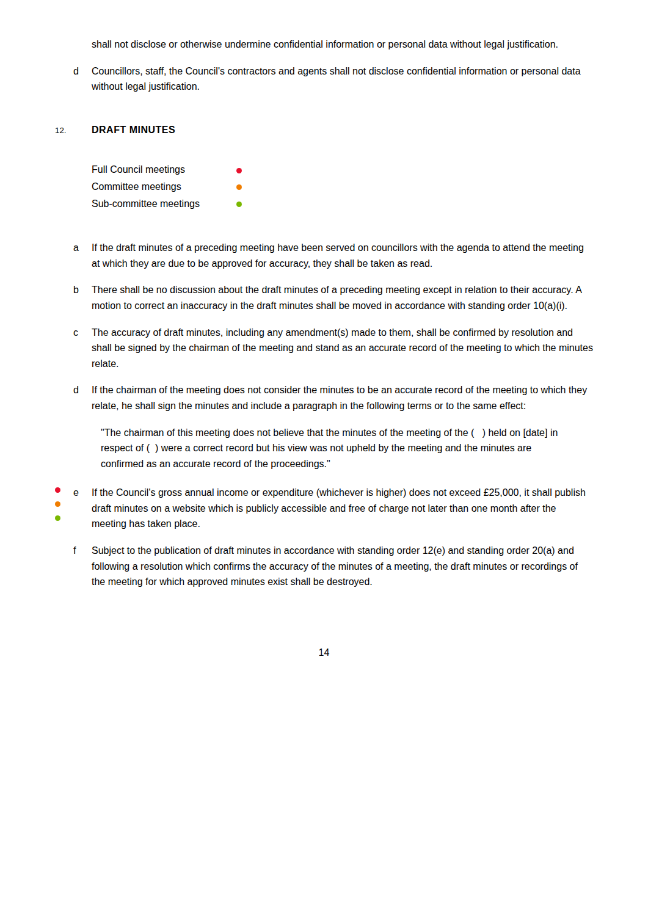shall not disclose or otherwise undermine confidential information or personal data without legal justification.
d
Councillors, staff, the Council's contractors and agents shall not disclose confidential information or personal data without legal justification.
12.
DRAFT MINUTES
| Full Council meetings | |
| Committee meetings | |
| Sub-committee meetings | |
a
If the draft minutes of a preceding meeting have been served on councillors with the agenda to attend the meeting at which they are due to be approved for accuracy, they shall be taken as read.
b
There shall be no discussion about the draft minutes of a preceding meeting except in relation to their accuracy. A motion to correct an inaccuracy in the draft minutes shall be moved in accordance with standing order 10(a)(i).
c
The accuracy of draft minutes, including any amendment(s) made to them, shall be confirmed by resolution and shall be signed by the chairman of the meeting and stand as an accurate record of the meeting to which the minutes relate.
d
If the chairman of the meeting does not consider the minutes to be an accurate record of the meeting to which they relate, he shall sign the minutes and include a paragraph in the following terms or to the same effect:
"The chairman of this meeting does not believe that the minutes of the meeting of the ( ) held on [date] in respect of ( ) were a correct record but his view was not upheld by the meeting and the minutes are confirmed as an accurate record of the proceedings."
e
If the Council's gross annual income or expenditure (whichever is higher) does not exceed £25,000, it shall publish draft minutes on a website which is publicly accessible and free of charge not later than one month after the meeting has taken place.
f
Subject to the publication of draft minutes in accordance with standing order 12(e) and standing order 20(a) and following a resolution which confirms the accuracy of the minutes of a meeting, the draft minutes or recordings of the meeting for which approved minutes exist shall be destroyed.
14